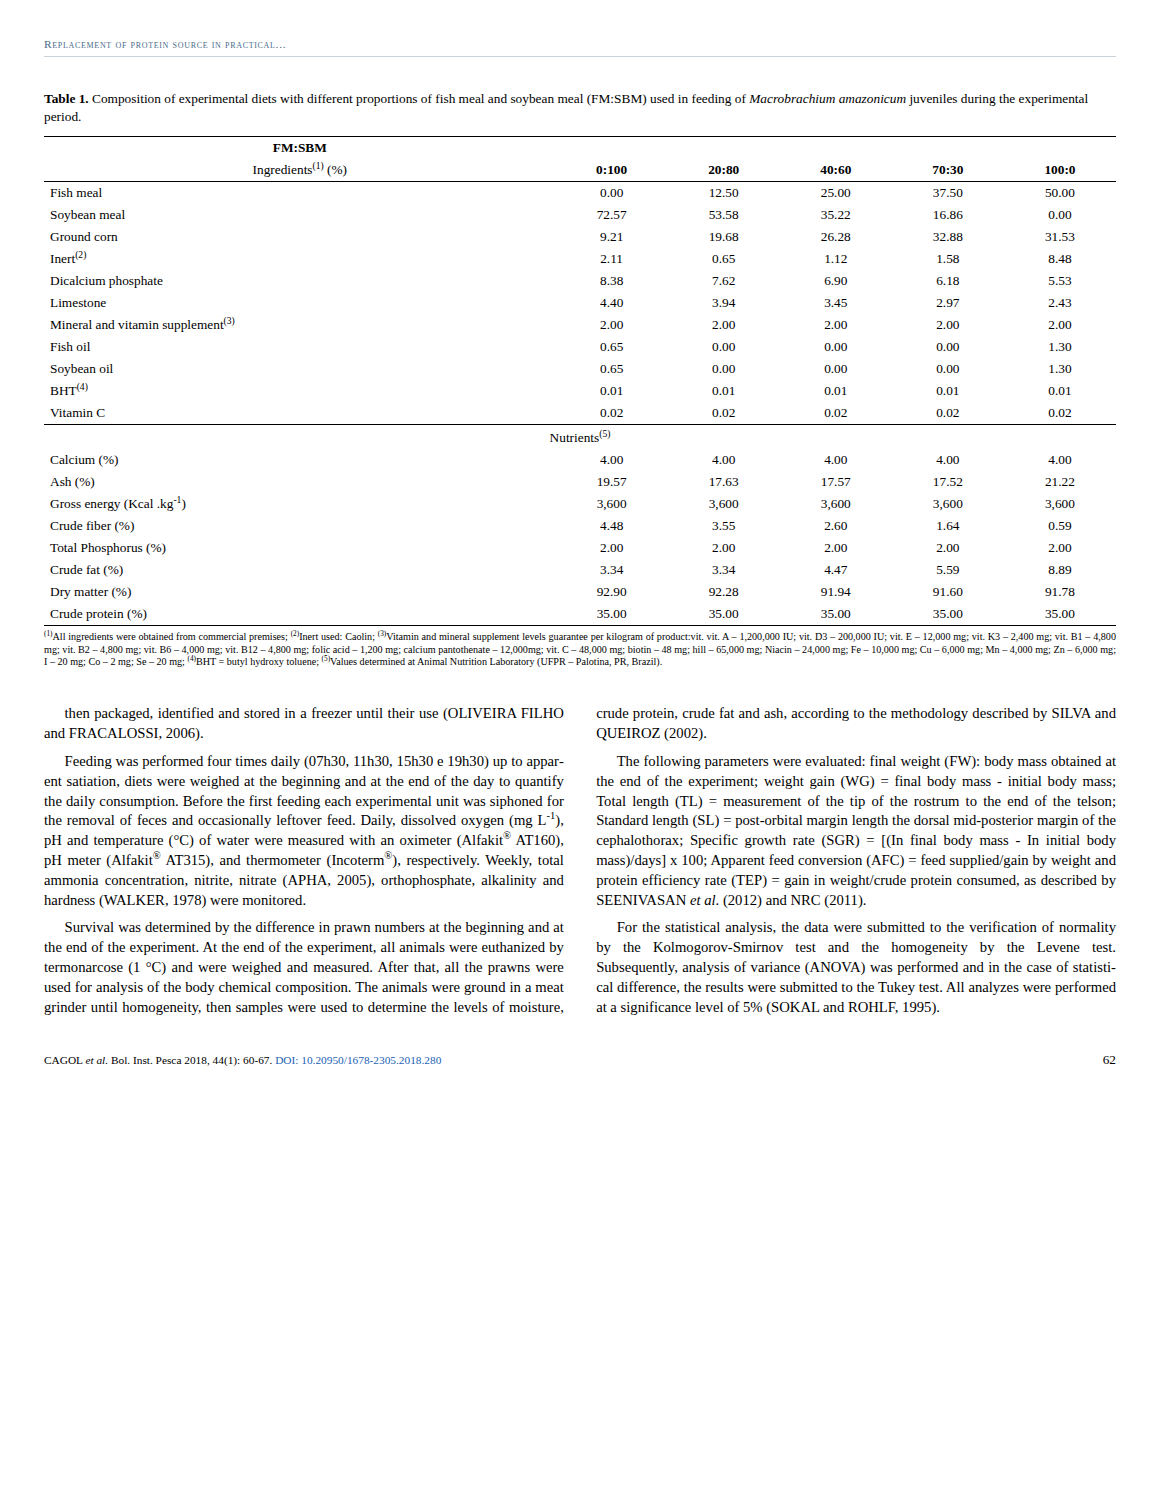Replacement of protein source in practical...
Table 1. Composition of experimental diets with different proportions of fish meal and soybean meal (FM:SBM) used in feeding of Macrobrachium amazonicum juveniles during the experimental period.
| FM:SBM | 0:100 | 20:80 | 40:60 | 70:30 | 100:0 |
| --- | --- | --- | --- | --- | --- |
| Ingredients (1) (%) |
| Fish meal | 0.00 | 12.50 | 25.00 | 37.50 | 50.00 |
| Soybean meal | 72.57 | 53.58 | 35.22 | 16.86 | 0.00 |
| Ground corn | 9.21 | 19.68 | 26.28 | 32.88 | 31.53 |
| Inert (2) | 2.11 | 0.65 | 1.12 | 1.58 | 8.48 |
| Dicalcium phosphate | 8.38 | 7.62 | 6.90 | 6.18 | 5.53 |
| Limestone | 4.40 | 3.94 | 3.45 | 2.97 | 2.43 |
| Mineral and vitamin supplement (3) | 2.00 | 2.00 | 2.00 | 2.00 | 2.00 |
| Fish oil | 0.65 | 0.00 | 0.00 | 0.00 | 1.30 |
| Soybean oil | 0.65 | 0.00 | 0.00 | 0.00 | 1.30 |
| BHT (4) | 0.01 | 0.01 | 0.01 | 0.01 | 0.01 |
| Vitamin C | 0.02 | 0.02 | 0.02 | 0.02 | 0.02 |
| Nutrients (5) |
| Calcium (%) | 4.00 | 4.00 | 4.00 | 4.00 | 4.00 |
| Ash (%) | 19.57 | 17.63 | 17.57 | 17.52 | 21.22 |
| Gross energy (Kcal .kg -1 ) | 3,600 | 3,600 | 3,600 | 3,600 | 3,600 |
| Crude fiber (%) | 4.48 | 3.55 | 2.60 | 1.64 | 0.59 |
| Total Phosphorus (%) | 2.00 | 2.00 | 2.00 | 2.00 | 2.00 |
| Crude fat (%) | 3.34 | 3.34 | 4.47 | 5.59 | 8.89 |
| Dry matter (%) | 92.90 | 92.28 | 91.94 | 91.60 | 91.78 |
| Crude protein (%) | 35.00 | 35.00 | 35.00 | 35.00 | 35.00 |
(1)All ingredients were obtained from commercial premises; (2)Inert used: Caolin; (3)Vitamin and mineral supplement levels guarantee per kilogram of product:vit. vit. A – 1,200,000 IU; vit. D3 – 200,000 IU; vit. E – 12,000 mg; vit. K3 – 2,400 mg; vit. B1 – 4,800 mg; vit. B2 – 4,800 mg; vit. B6 – 4,000 mg; vit. B12 – 4,800 mg; folic acid – 1,200 mg; calcium pantothenate – 12,000mg; vit. C – 48,000 mg; biotin – 48 mg; hill – 65,000 mg; Niacin – 24,000 mg; Fe – 10,000 mg; Cu – 6,000 mg; Mn – 4,000 mg; Zn – 6,000 mg; I – 20 mg; Co – 2 mg; Se – 20 mg; (4)BHT = butyl hydroxy toluene; (5)Values determined at Animal Nutrition Laboratory (UFPR – Palotina, PR, Brazil).
then packaged, identified and stored in a freezer until their use (OLIVEIRA FILHO and FRACALOSSI, 2006).
Feeding was performed four times daily (07h30, 11h30, 15h30 e 19h30) up to apparent satiation, diets were weighed at the beginning and at the end of the day to quantify the daily consumption. Before the first feeding each experimental unit was siphoned for the removal of feces and occasionally leftover feed. Daily, dissolved oxygen (mg L-1), pH and temperature (°C) of water were measured with an oximeter (Alfakit® AT160), pH meter (Alfakit® AT315), and thermometer (Incoterm®), respectively. Weekly, total ammonia concentration, nitrite, nitrate (APHA, 2005), orthophosphate, alkalinity and hardness (WALKER, 1978) were monitored.
Survival was determined by the difference in prawn numbers at the beginning and at the end of the experiment. At the end of the experiment, all animals were euthanized by termonarcose (1 °C) and were weighed and measured. After that, all the prawns were used for analysis of the body chemical composition. The animals were ground in a meat grinder until homogeneity, then samples were used to determine the levels of moisture, crude protein, crude fat and ash, according to the methodology described by SILVA and QUEIROZ (2002).
The following parameters were evaluated: final weight (FW): body mass obtained at the end of the experiment; weight gain (WG) = final body mass - initial body mass; Total length (TL) = measurement of the tip of the rostrum to the end of the telson; Standard length (SL) = post-orbital margin length the dorsal mid-posterior margin of the cephalothorax; Specific growth rate (SGR) = [(In final body mass - In initial body mass)/days] x 100; Apparent feed conversion (AFC) = feed supplied/gain by weight and protein efficiency rate (TEP) = gain in weight/crude protein consumed, as described by SEENIVASAN et al. (2012) and NRC (2011).
For the statistical analysis, the data were submitted to the verification of normality by the Kolmogorov-Smirnov test and the homogeneity by the Levene test. Subsequently, analysis of variance (ANOVA) was performed and in the case of statistical difference, the results were submitted to the Tukey test. All analyzes were performed at a significance level of 5% (SOKAL and ROHLF, 1995).
CAGOL et al. Bol. Inst. Pesca 2018, 44(1): 60-67. DOI: 10.20950/1678-2305.2018.280
62